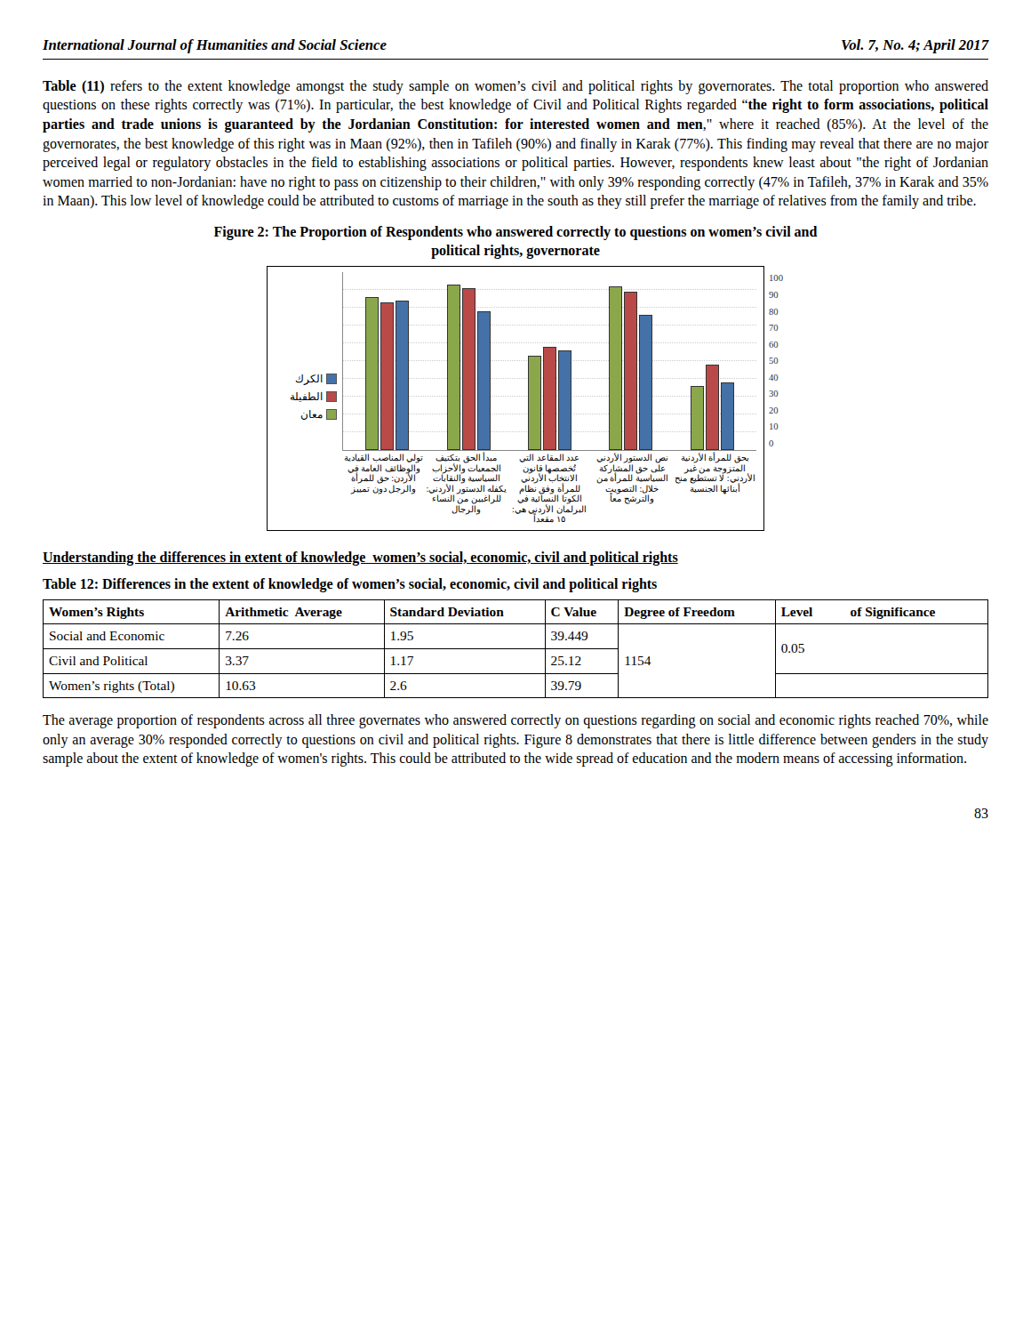International Journal of Humanities and Social Science
Vol. 7, No. 4; April 2017
Table (11) refers to the extent knowledge amongst the study sample on women’s civil and political rights by governorates. The total proportion who answered questions on these rights correctly was (71%). In particular, the best knowledge of Civil and Political Rights regarded “the right to form associations, political parties and trade unions is guaranteed by the Jordanian Constitution: for interested women and men," where it reached (85%). At the level of the governorates, the best knowledge of this right was in Maan (92%), then in Tafileh (90%) and finally in Karak (77%). This finding may reveal that there are no major perceived legal or regulatory obstacles in the field to establishing associations or political parties. However, respondents knew least about "the right of Jordanian women married to non-Jordanian: have no right to pass on citizenship to their children," with only 39% responding correctly (47% in Tafileh, 37% in Karak and 35% in Maan). This low level of knowledge could be attributed to customs of marriage in the south as they still prefer the marriage of relatives from the family and tribe.
Figure 2: The Proportion of Respondents who answered correctly to questions on women’s civil and
political rights, governorate
الكرك
الطفيلة
معان
1009080706050403020100
تولي المناصب القيادية والوظائف العامة في الأردن: حق للمرأة والرجل دون تمييز
مبدأ الحق بتكتيف الجمعيات والأحزاب السياسية والنقابات يكفله الدستور الأردني: للراغبين من النساء والرجال
عدد المقاعد التي تُخصصها قانون الانتخاب الأردني للمرأة وفق نظام الكوتا النسائية في البرلمان الأردني هي: ١٥ مقعداً
نص الدستور الأردني على حق المشاركة السياسية للمرأة من خلال: التصويت والترشح معاً
بحق للمرأة الأردنية المتزوجة من غير الأردني: لا تستطيع منح أبنائها الجنسية
Understanding the differences in extent of knowledge women’s social, economic, civil and political rights
Table 12: Differences in the extent of knowledge of women’s social, economic, civil and political rights
| Women’s Rights | Arithmetic Average | Standard Deviation | C Value | Degree of Freedom | Level of Significance |
| --- | --- | --- | --- | --- | --- |
| Social and Economic | 7.26 | 1.95 | 39.449 | 1154 | 0.05 |
| Civil and Political | 3.37 | 1.17 | 25.12 |
| Women’s rights (Total) | 10.63 | 2.6 | 39.79 | |
The average proportion of respondents across all three governates who answered correctly on questions regarding on social and economic rights reached 70%, while only an average 30% responded correctly to questions on civil and political rights. Figure 8 demonstrates that there is little difference between genders in the study sample about the extent of knowledge of women's rights. This could be attributed to the wide spread of education and the modern means of accessing information.
83